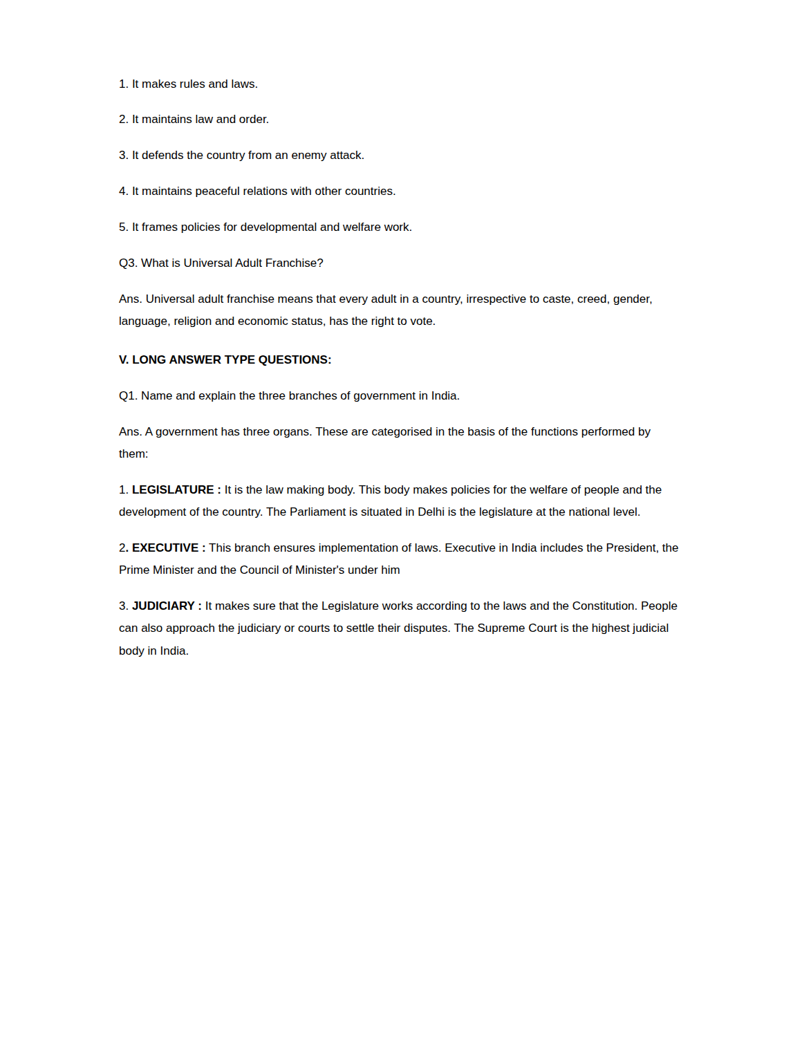1. It makes rules and laws.
2. It maintains law and order.
3. It defends the country from an enemy attack.
4. It maintains peaceful relations with other countries.
5. It frames policies for developmental and welfare work.
Q3. What is Universal Adult Franchise?
Ans. Universal adult franchise means that every adult in a country, irrespective to caste, creed, gender, language, religion and economic status, has the right to vote.
V. LONG ANSWER TYPE QUESTIONS:
Q1. Name and explain the three branches of government in India.
Ans. A government has three organs. These are categorised in the basis of the functions performed by them:
1. LEGISLATURE : It is the law making body. This body makes policies for the welfare of people and the development of the country. The Parliament is situated in Delhi is the legislature at the national level.
2. EXECUTIVE : This branch ensures implementation of laws. Executive in India includes the President, the Prime Minister and the Council of Minister's under him
3. JUDICIARY : It makes sure that the Legislature works according to the laws and the Constitution. People can also approach the judiciary or courts to settle their disputes. The Supreme Court is the highest judicial body in India.